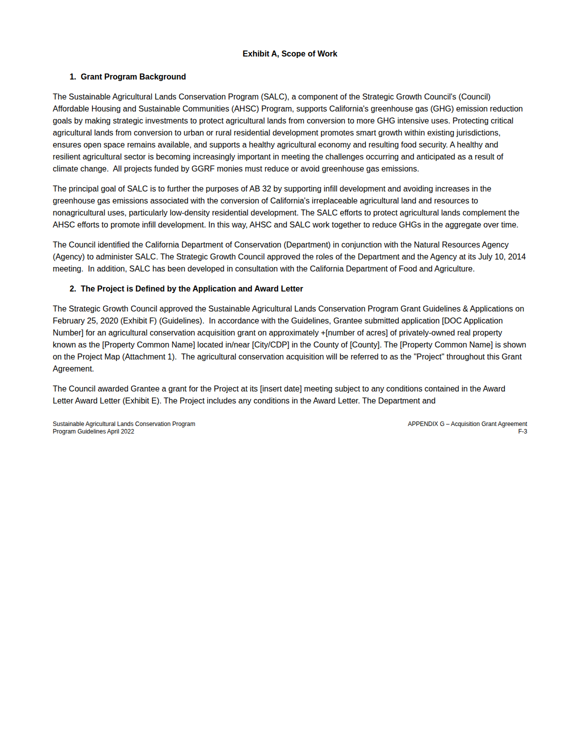Exhibit A, Scope of Work
1. Grant Program Background
The Sustainable Agricultural Lands Conservation Program (SALC), a component of the Strategic Growth Council's (Council) Affordable Housing and Sustainable Communities (AHSC) Program, supports California's greenhouse gas (GHG) emission reduction goals by making strategic investments to protect agricultural lands from conversion to more GHG intensive uses. Protecting critical agricultural lands from conversion to urban or rural residential development promotes smart growth within existing jurisdictions, ensures open space remains available, and supports a healthy agricultural economy and resulting food security. A healthy and resilient agricultural sector is becoming increasingly important in meeting the challenges occurring and anticipated as a result of climate change. All projects funded by GGRF monies must reduce or avoid greenhouse gas emissions.
The principal goal of SALC is to further the purposes of AB 32 by supporting infill development and avoiding increases in the greenhouse gas emissions associated with the conversion of California's irreplaceable agricultural land and resources to nonagricultural uses, particularly low-density residential development. The SALC efforts to protect agricultural lands complement the AHSC efforts to promote infill development. In this way, AHSC and SALC work together to reduce GHGs in the aggregate over time.
The Council identified the California Department of Conservation (Department) in conjunction with the Natural Resources Agency (Agency) to administer SALC. The Strategic Growth Council approved the roles of the Department and the Agency at its July 10, 2014 meeting. In addition, SALC has been developed in consultation with the California Department of Food and Agriculture.
2. The Project is Defined by the Application and Award Letter
The Strategic Growth Council approved the Sustainable Agricultural Lands Conservation Program Grant Guidelines & Applications on February 25, 2020 (Exhibit F) (Guidelines). In accordance with the Guidelines, Grantee submitted application [DOC Application Number] for an agricultural conservation acquisition grant on approximately +[number of acres] of privately-owned real property known as the [Property Common Name] located in/near [City/CDP] in the County of [County]. The [Property Common Name] is shown on the Project Map (Attachment 1). The agricultural conservation acquisition will be referred to as the "Project" throughout this Grant Agreement.
The Council awarded Grantee a grant for the Project at its [insert date] meeting subject to any conditions contained in the Award Letter Award Letter (Exhibit E). The Project includes any conditions in the Award Letter. The Department and
Sustainable Agricultural Lands Conservation Program Program Guidelines April 2022
APPENDIX G – Acquisition Grant Agreement F-3